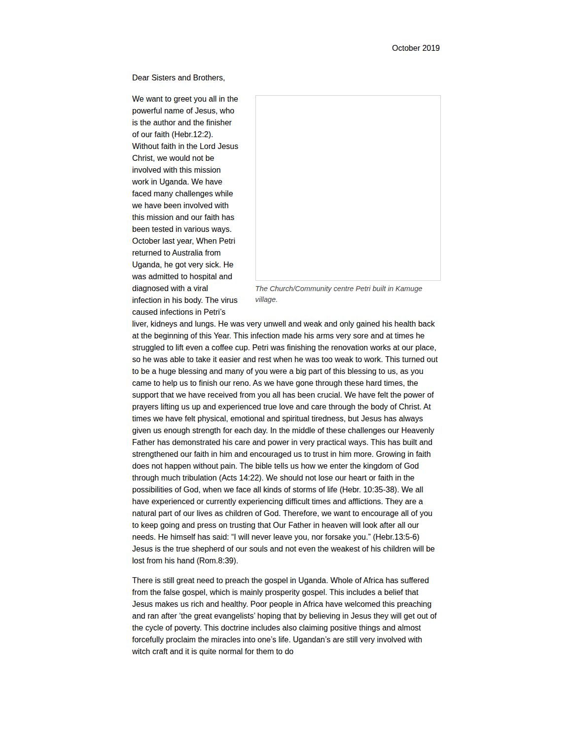October 2019
Dear Sisters and Brothers,
The Church/Community centre Petri built in Kamuge village.
We want to greet you all in the powerful name of Jesus, who is the author and the finisher of our faith (Hebr.12:2). Without faith in the Lord Jesus Christ, we would not be involved with this mission work in Uganda. We have faced many challenges while we have been involved with this mission and our faith has been tested in various ways. October last year, When Petri returned to Australia from Uganda, he got very sick. He was admitted to hospital and diagnosed with a viral infection in his body. The virus caused infections in Petri’s liver, kidneys and lungs. He was very unwell and weak and only gained his health back at the beginning of this Year. This infection made his arms very sore and at times he struggled to lift even a coffee cup. Petri was finishing the renovation works at our place, so he was able to take it easier and rest when he was too weak to work. This turned out to be a huge blessing and many of you were a big part of this blessing to us, as you came to help us to finish our reno. As we have gone through these hard times, the support that we have received from you all has been crucial. We have felt the power of prayers lifting us up and experienced true love and care through the body of Christ. At times we have felt physical, emotional and spiritual tiredness, but Jesus has always given us enough strength for each day. In the middle of these challenges our Heavenly Father has demonstrated his care and power in very practical ways. This has built and strengthened our faith in him and encouraged us to trust in him more. Growing in faith does not happen without pain. The bible tells us how we enter the kingdom of God through much tribulation (Acts 14:22). We should not lose our heart or faith in the possibilities of God, when we face all kinds of storms of life (Hebr. 10:35-38). We all have experienced or currently experiencing difficult times and afflictions. They are a natural part of our lives as children of God. Therefore, we want to encourage all of you to keep going and press on trusting that Our Father in heaven will look after all our needs. He himself has said: “I will never leave you, nor forsake you.” (Hebr.13:5-6) Jesus is the true shepherd of our souls and not even the weakest of his children will be lost from his hand (Rom.8:39).
There is still great need to preach the gospel in Uganda. Whole of Africa has suffered from the false gospel, which is mainly prosperity gospel. This includes a belief that Jesus makes us rich and healthy. Poor people in Africa have welcomed this preaching and ran after ‘the great evangelists’ hoping that by believing in Jesus they will get out of the cycle of poverty. This doctrine includes also claiming positive things and almost forcefully proclaim the miracles into one’s life. Ugandan’s are still very involved with witch craft and it is quite normal for them to do